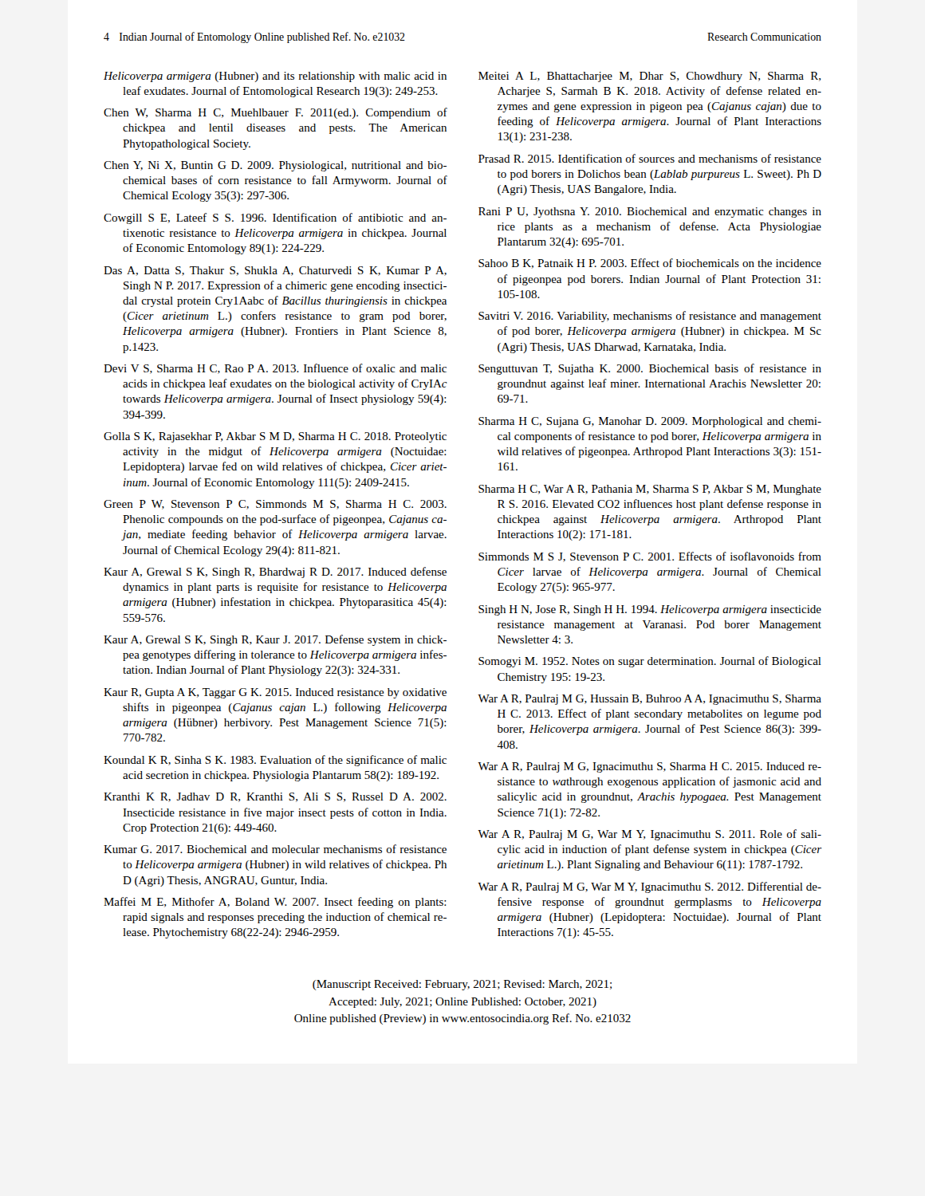4 Indian Journal of Entomology Online published Ref. No. e21032 Research Communication
Helicoverpa armigera (Hubner) and its relationship with malic acid in leaf exudates. Journal of Entomological Research 19(3): 249-253.
Chen W, Sharma H C, Muehlbauer F. 2011(ed.). Compendium of chickpea and lentil diseases and pests. The American Phytopathological Society.
Chen Y, Ni X, Buntin G D. 2009. Physiological, nutritional and biochemical bases of corn resistance to fall Armyworm. Journal of Chemical Ecology 35(3): 297-306.
Cowgill S E, Lateef S S. 1996. Identification of antibiotic and antixenotic resistance to Helicoverpa armigera in chickpea. Journal of Economic Entomology 89(1): 224-229.
Das A, Datta S, Thakur S, Shukla A, Chaturvedi S K, Kumar P A, Singh N P. 2017. Expression of a chimeric gene encoding insecticidal crystal protein Cry1Aabc of Bacillus thuringiensis in chickpea (Cicer arietinum L.) confers resistance to gram pod borer, Helicoverpa armigera (Hubner). Frontiers in Plant Science 8, p.1423.
Devi V S, Sharma H C, Rao P A. 2013. Influence of oxalic and malic acids in chickpea leaf exudates on the biological activity of CryIAc towards Helicoverpa armigera. Journal of Insect physiology 59(4): 394-399.
Golla S K, Rajasekhar P, Akbar S M D, Sharma H C. 2018. Proteolytic activity in the midgut of Helicoverpa armigera (Noctuidae: Lepidoptera) larvae fed on wild relatives of chickpea, Cicer arietinum. Journal of Economic Entomology 111(5): 2409-2415.
Green P W, Stevenson P C, Simmonds M S, Sharma H C. 2003. Phenolic compounds on the pod-surface of pigeonpea, Cajanus cajan, mediate feeding behavior of Helicoverpa armigera larvae. Journal of Chemical Ecology 29(4): 811-821.
Kaur A, Grewal S K, Singh R, Bhardwaj R D. 2017. Induced defense dynamics in plant parts is requisite for resistance to Helicoverpa armigera (Hubner) infestation in chickpea. Phytoparasitica 45(4): 559-576.
Kaur A, Grewal S K, Singh R, Kaur J. 2017. Defense system in chickpea genotypes differing in tolerance to Helicoverpa armigera infestation. Indian Journal of Plant Physiology 22(3): 324-331.
Kaur R, Gupta A K, Taggar G K. 2015. Induced resistance by oxidative shifts in pigeonpea (Cajanus cajan L.) following Helicoverpa armigera (Hübner) herbivory. Pest Management Science 71(5): 770-782.
Koundal K R, Sinha S K. 1983. Evaluation of the significance of malic acid secretion in chickpea. Physiologia Plantarum 58(2): 189-192.
Kranthi K R, Jadhav D R, Kranthi S, Ali S S, Russel D A. 2002. Insecticide resistance in five major insect pests of cotton in India. Crop Protection 21(6): 449-460.
Kumar G. 2017. Biochemical and molecular mechanisms of resistance to Helicoverpa armigera (Hubner) in wild relatives of chickpea. Ph D (Agri) Thesis, ANGRAU, Guntur, India.
Maffei M E, Mithofer A, Boland W. 2007. Insect feeding on plants: rapid signals and responses preceding the induction of chemical release. Phytochemistry 68(22-24): 2946-2959.
Meitei A L, Bhattacharjee M, Dhar S, Chowdhury N, Sharma R, Acharjee S, Sarmah B K. 2018. Activity of defense related enzymes and gene expression in pigeon pea (Cajanus cajan) due to feeding of Helicoverpa armigera. Journal of Plant Interactions 13(1): 231-238.
Prasad R. 2015. Identification of sources and mechanisms of resistance to pod borers in Dolichos bean (Lablab purpureus L. Sweet). Ph D (Agri) Thesis, UAS Bangalore, India.
Rani P U, Jyothsna Y. 2010. Biochemical and enzymatic changes in rice plants as a mechanism of defense. Acta Physiologiae Plantarum 32(4): 695-701.
Sahoo B K, Patnaik H P. 2003. Effect of biochemicals on the incidence of pigeonpea pod borers. Indian Journal of Plant Protection 31: 105-108.
Savitri V. 2016. Variability, mechanisms of resistance and management of pod borer, Helicoverpa armigera (Hubner) in chickpea. M Sc (Agri) Thesis, UAS Dharwad, Karnataka, India.
Senguttuvan T, Sujatha K. 2000. Biochemical basis of resistance in groundnut against leaf miner. International Arachis Newsletter 20: 69-71.
Sharma H C, Sujana G, Manohar D. 2009. Morphological and chemical components of resistance to pod borer, Helicoverpa armigera in wild relatives of pigeonpea. Arthropod Plant Interactions 3(3): 151-161.
Sharma H C, War A R, Pathania M, Sharma S P, Akbar S M, Munghate R S. 2016. Elevated CO2 influences host plant defense response in chickpea against Helicoverpa armigera. Arthropod Plant Interactions 10(2): 171-181.
Simmonds M S J, Stevenson P C. 2001. Effects of isoflavonoids from Cicer larvae of Helicoverpa armigera. Journal of Chemical Ecology 27(5): 965-977.
Singh H N, Jose R, Singh H H. 1994. Helicoverpa armigera insecticide resistance management at Varanasi. Pod borer Management Newsletter 4: 3.
Somogyi M. 1952. Notes on sugar determination. Journal of Biological Chemistry 195: 19-23.
War A R, Paulraj M G, Hussain B, Buhroo A A, Ignacimuthu S, Sharma H C. 2013. Effect of plant secondary metabolites on legume pod borer, Helicoverpa armigera. Journal of Pest Science 86(3): 399-408.
War A R, Paulraj M G, Ignacimuthu S, Sharma H C. 2015. Induced resistance to wathrough exogenous application of jasmonic acid and salicylic acid in groundnut, Arachis hypogaea. Pest Management Science 71(1): 72-82.
War A R, Paulraj M G, War M Y, Ignacimuthu S. 2011. Role of salicylic acid in induction of plant defense system in chickpea (Cicer arietinum L.). Plant Signaling and Behaviour 6(11): 1787-1792.
War A R, Paulraj M G, War M Y, Ignacimuthu S. 2012. Differential defensive response of groundnut germplasms to Helicoverpa armigera (Hubner) (Lepidoptera: Noctuidae). Journal of Plant Interactions 7(1): 45-55.
(Manuscript Received: February, 2021; Revised: March, 2021;
Accepted: July, 2021; Online Published: October, 2021)
Online published (Preview) in www.entosocindia.org Ref. No. e21032